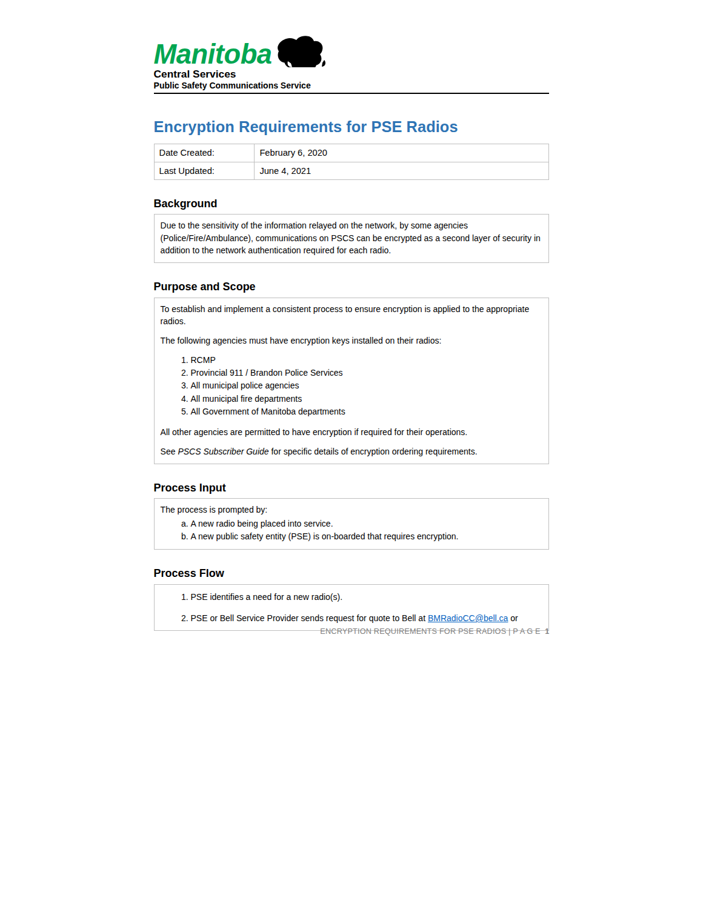Manitoba
Central Services
Public Safety Communications Service
Encryption Requirements for PSE Radios
| Date Created: | February 6, 2020 |
| Last Updated: | June 4, 2021 |
Background
Due to the sensitivity of the information relayed on the network, by some agencies (Police/Fire/Ambulance), communications on PSCS can be encrypted as a second layer of security in addition to the network authentication required for each radio.
Purpose and Scope
To establish and implement a consistent process to ensure encryption is applied to the appropriate radios.
The following agencies must have encryption keys installed on their radios:
RCMP
Provincial 911 / Brandon Police Services
All municipal police agencies
All municipal fire departments
All Government of Manitoba departments
All other agencies are permitted to have encryption if required for their operations.
See PSCS Subscriber Guide for specific details of encryption ordering requirements.
Process Input
The process is prompted by:
A new radio being placed into service.
A new public safety entity (PSE) is on-boarded that requires encryption.
Process Flow
PSE identifies a need for a new radio(s).
PSE or Bell Service Provider sends request for quote to Bell at BMRadioCC@bell.ca or
ENCRYPTION REQUIREMENTS FOR PSE RADIOS | P A G E 1